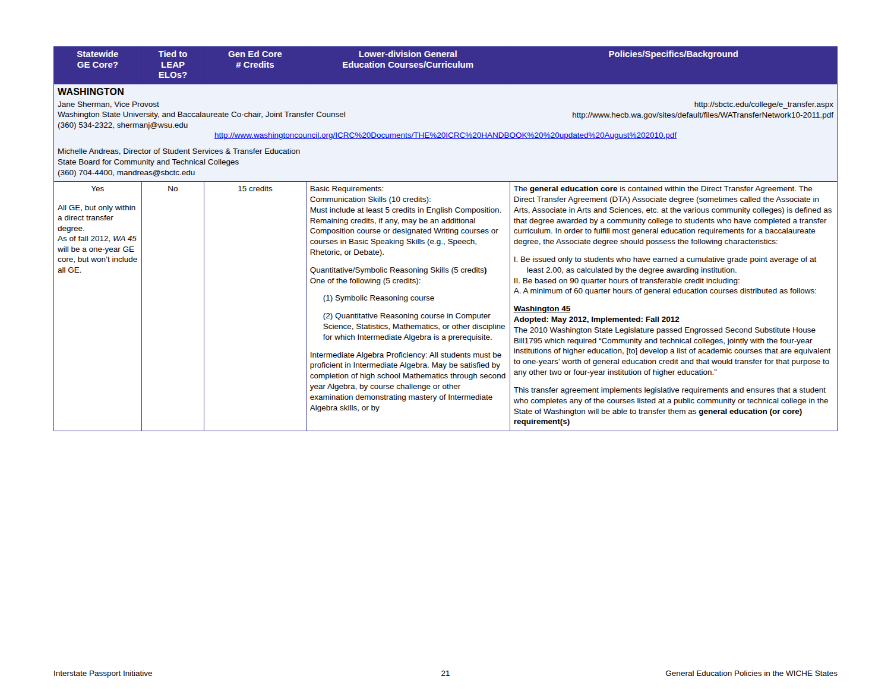| Statewide GE Core? | Tied to LEAP ELOs? | Gen Ed Core # Credits | Lower-division General Education Courses/Curriculum | Policies/Specifics/Background |
| --- | --- | --- | --- | --- |
| WASHINGTON Jane Sherman, Vice Provost Washington State University, and Baccalaureate Co-chair, Joint Transfer Counsel (360) 534-2322, shermanj@wsu.edu http://sbctc.edu/college/e_transfer.aspx http://www.hecb.wa.gov/sites/default/files/WATransferNetwork10-2011.pdf http://www.washingtoncouncil.org/ICRC%20Documents/THE%20ICRC%20HANDBOOK%20%20updated%20August%202010.pdf Michelle Andreas, Director of Student Services & Transfer Education State Board for Community and Technical Colleges (360) 704-4400, mandreas@sbctc.edu |
| Yes All GE, but only within a direct transfer degree. As of fall 2012, WA 45 will be a one-year GE core, but won’t include all GE. | No | 15 credits | Basic Requirements: Communication Skills (10 credits): Must include at least 5 credits in English Composition. Remaining credits, if any, may be an additional Composition course or designated Writing courses or courses in Basic Speaking Skills (e.g., Speech, Rhetoric, or Debate). Quantitative/Symbolic Reasoning Skills (5 credits ) One of the following (5 credits): (1) Symbolic Reasoning course (2) Quantitative Reasoning course in Computer Science, Statistics, Mathematics, or other discipline for which Intermediate Algebra is a prerequisite. Intermediate Algebra Proficiency: All students must be proficient in Intermediate Algebra. May be satisfied by completion of high school Mathematics through second year Algebra, by course challenge or other examination demonstrating mastery of Intermediate Algebra skills, or by | The general education core is contained within the Direct Transfer Agreement. The Direct Transfer Agreement (DTA) Associate degree (sometimes called the Associate in Arts, Associate in Arts and Sciences, etc. at the various community colleges) is defined as that degree awarded by a community college to students who have completed a transfer curriculum. In order to fulfill most general education requirements for a baccalaureate degree, the Associate degree should possess the following characteristics: I. Be issued only to students who have earned a cumulative grade point average of at least 2.00, as calculated by the degree awarding institution. II. Be based on 90 quarter hours of transferable credit including: A. A minimum of 60 quarter hours of general education courses distributed as follows: Washington 45 Adopted: May 2012, Implemented: Fall 2012 The 2010 Washington State Legislature passed Engrossed Second Substitute House Bill1795 which required “Community and technical colleges, jointly with the four-year institutions of higher education, [to] develop a list of academic courses that are equivalent to one-years’ worth of general education credit and that would transfer for that purpose to any other two or four-year institution of higher education.” This transfer agreement implements legislative requirements and ensures that a student who completes any of the courses listed at a public community or technical college in the State of Washington will be able to transfer them as general education (or core) requirement(s) |
Interstate Passport Initiative
21
General Education Policies in the WICHE States